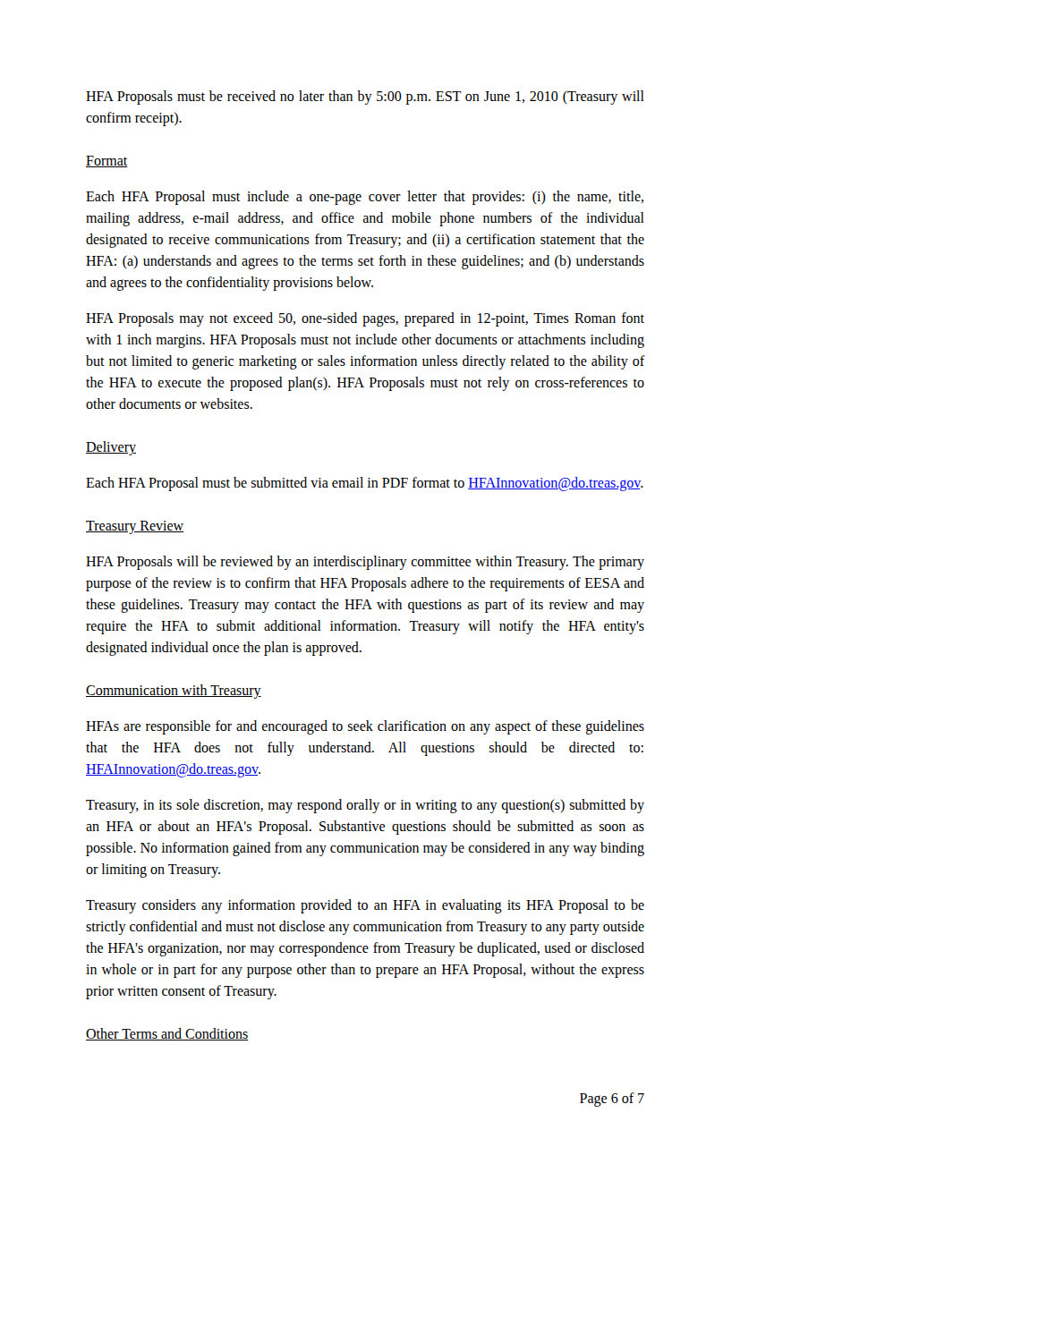HFA Proposals must be received no later than by 5:00 p.m. EST on June 1, 2010 (Treasury will confirm receipt).
Format
Each HFA Proposal must include a one-page cover letter that provides: (i) the name, title, mailing address, e-mail address, and office and mobile phone numbers of the individual designated to receive communications from Treasury; and (ii) a certification statement that the HFA: (a) understands and agrees to the terms set forth in these guidelines; and (b) understands and agrees to the confidentiality provisions below.
HFA Proposals may not exceed 50, one-sided pages, prepared in 12-point, Times Roman font with 1 inch margins. HFA Proposals must not include other documents or attachments including but not limited to generic marketing or sales information unless directly related to the ability of the HFA to execute the proposed plan(s). HFA Proposals must not rely on cross-references to other documents or websites.
Delivery
Each HFA Proposal must be submitted via email in PDF format to HFAInnovation@do.treas.gov.
Treasury Review
HFA Proposals will be reviewed by an interdisciplinary committee within Treasury. The primary purpose of the review is to confirm that HFA Proposals adhere to the requirements of EESA and these guidelines. Treasury may contact the HFA with questions as part of its review and may require the HFA to submit additional information. Treasury will notify the HFA entity's designated individual once the plan is approved.
Communication with Treasury
HFAs are responsible for and encouraged to seek clarification on any aspect of these guidelines that the HFA does not fully understand. All questions should be directed to: HFAInnovation@do.treas.gov.
Treasury, in its sole discretion, may respond orally or in writing to any question(s) submitted by an HFA or about an HFA's Proposal. Substantive questions should be submitted as soon as possible. No information gained from any communication may be considered in any way binding or limiting on Treasury.
Treasury considers any information provided to an HFA in evaluating its HFA Proposal to be strictly confidential and must not disclose any communication from Treasury to any party outside the HFA's organization, nor may correspondence from Treasury be duplicated, used or disclosed in whole or in part for any purpose other than to prepare an HFA Proposal, without the express prior written consent of Treasury.
Other Terms and Conditions
Page 6 of 7